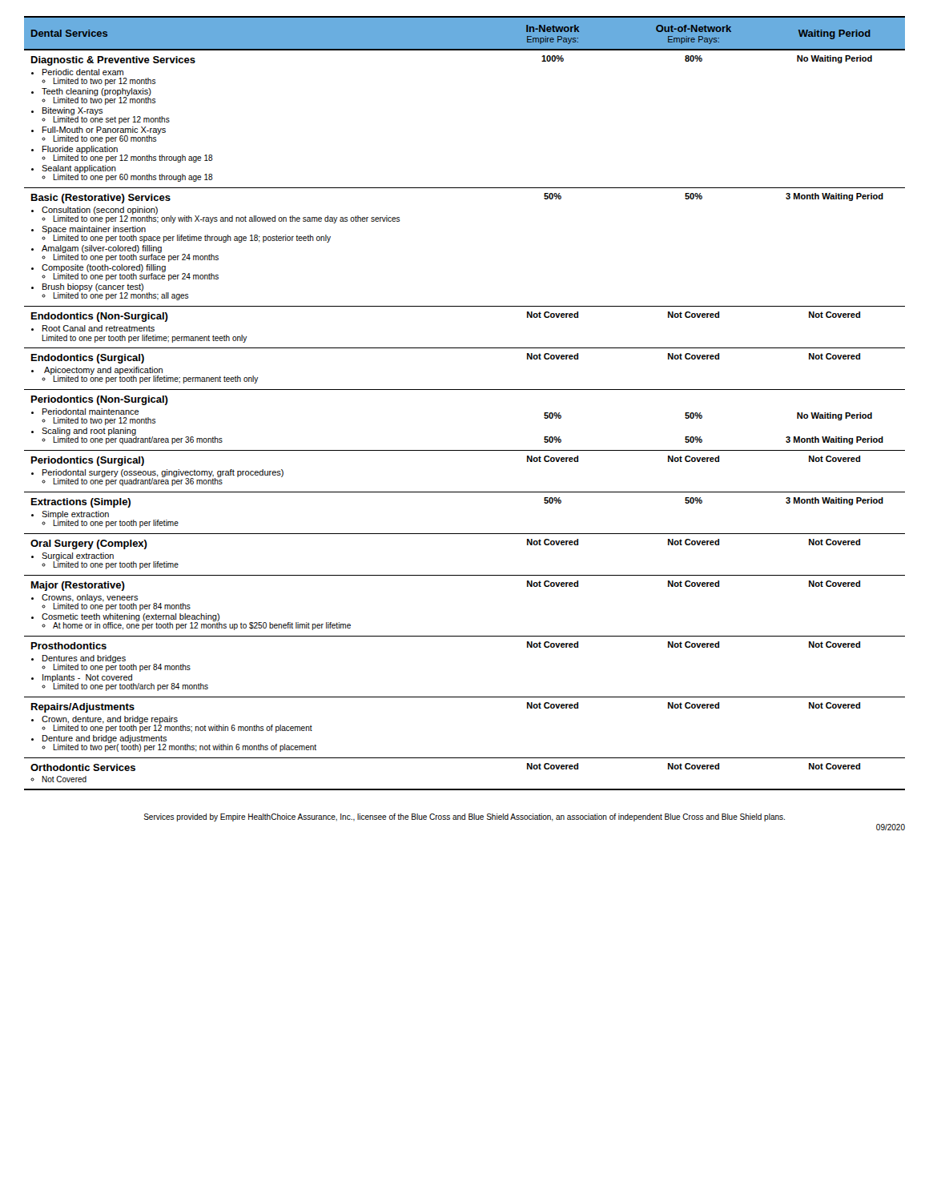| Dental Services | In-Network Empire Pays: | Out-of-Network Empire Pays: | Waiting Period |
| --- | --- | --- | --- |
| Diagnostic & Preventive Services Periodic dental exam Limited to two per 12 months Teeth cleaning (prophylaxis) Limited to two per 12 months Bitewing X-rays Limited to one set per 12 months Full-Mouth or Panoramic X-rays Limited to one per 60 months Fluoride application Limited to one per 12 months through age 18 Sealant application Limited to one per 60 months through age 18 | 100% | 80% | No Waiting Period |
| Basic (Restorative) Services Consultation (second opinion) Limited to one per 12 months; only with X-rays and not allowed on the same day as other services Space maintainer insertion Limited to one per tooth space per lifetime through age 18; posterior teeth only Amalgam (silver-colored) filling Limited to one per tooth surface per 24 months Composite (tooth-colored) filling Limited to one per tooth surface per 24 months Brush biopsy (cancer test) Limited to one per 12 months; all ages | 50% | 50% | 3 Month Waiting Period |
| Endodontics (Non-Surgical) Root Canal and retreatments Limited to one per tooth per lifetime; permanent teeth only | Not Covered | Not Covered | Not Covered |
| Endodontics (Surgical) Apicoectomy and apexification Limited to one per tooth per lifetime; permanent teeth only | Not Covered | Not Covered | Not Covered |
| Periodontics (Non-Surgical) Periodontal maintenance Limited to two per 12 months Scaling and root planing Limited to one per quadrant/area per 36 months | 50% 50% | 50% 50% | No Waiting Period 3 Month Waiting Period |
| Periodontics (Surgical) Periodontal surgery (osseous, gingivectomy, graft procedures) Limited to one per quadrant/area per 36 months | Not Covered | Not Covered | Not Covered |
| Extractions (Simple) Simple extraction Limited to one per tooth per lifetime | 50% | 50% | 3 Month Waiting Period |
| Oral Surgery (Complex) Surgical extraction Limited to one per tooth per lifetime | Not Covered | Not Covered | Not Covered |
| Major (Restorative) Crowns, onlays, veneers Limited to one per tooth per 84 months Cosmetic teeth whitening (external bleaching) At home or in office, one per tooth per 12 months up to $250 benefit limit per lifetime | Not Covered | Not Covered | Not Covered |
| Prosthodontics Dentures and bridges Limited to one per tooth per 84 months Implants - Not covered Limited to one per tooth/arch per 84 months | Not Covered | Not Covered | Not Covered |
| Repairs/Adjustments Crown, denture, and bridge repairs Limited to one per tooth per 12 months; not within 6 months of placement Denture and bridge adjustments Limited to two per( tooth) per 12 months; not within 6 months of placement | Not Covered | Not Covered | Not Covered |
| Orthodontic Services Not Covered | Not Covered | Not Covered | Not Covered |
Services provided by Empire HealthChoice Assurance, Inc., licensee of the Blue Cross and Blue Shield Association, an association of independent Blue Cross and Blue Shield plans.
09/2020